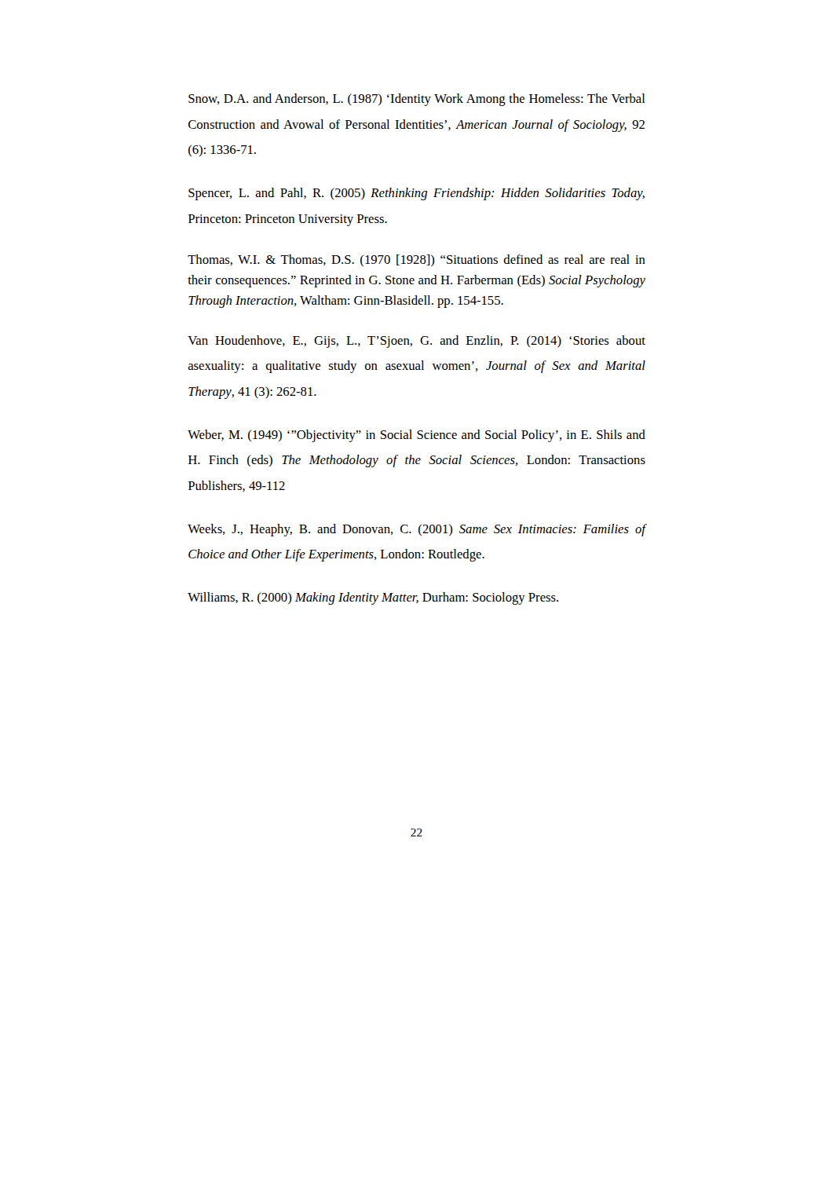Snow, D.A. and Anderson, L. (1987) ‘Identity Work Among the Homeless: The Verbal Construction and Avowal of Personal Identities’, American Journal of Sociology, 92 (6): 1336-71.
Spencer, L. and Pahl, R. (2005) Rethinking Friendship: Hidden Solidarities Today, Princeton: Princeton University Press.
Thomas, W.I. & Thomas, D.S. (1970 [1928]) “Situations defined as real are real in their consequences.” Reprinted in G. Stone and H. Farberman (Eds) Social Psychology Through Interaction, Waltham: Ginn-Blasidell. pp. 154-155.
Van Houdenhove, E., Gijs, L., T’Sjoen, G. and Enzlin, P. (2014) ‘Stories about asexuality: a qualitative study on asexual women’, Journal of Sex and Marital Therapy, 41 (3): 262-81.
Weber, M. (1949) ‘”Objectivity” in Social Science and Social Policy’, in E. Shils and H. Finch (eds) The Methodology of the Social Sciences, London: Transactions Publishers, 49-112
Weeks, J., Heaphy, B. and Donovan, C. (2001) Same Sex Intimacies: Families of Choice and Other Life Experiments, London: Routledge.
Williams, R. (2000) Making Identity Matter, Durham: Sociology Press.
22